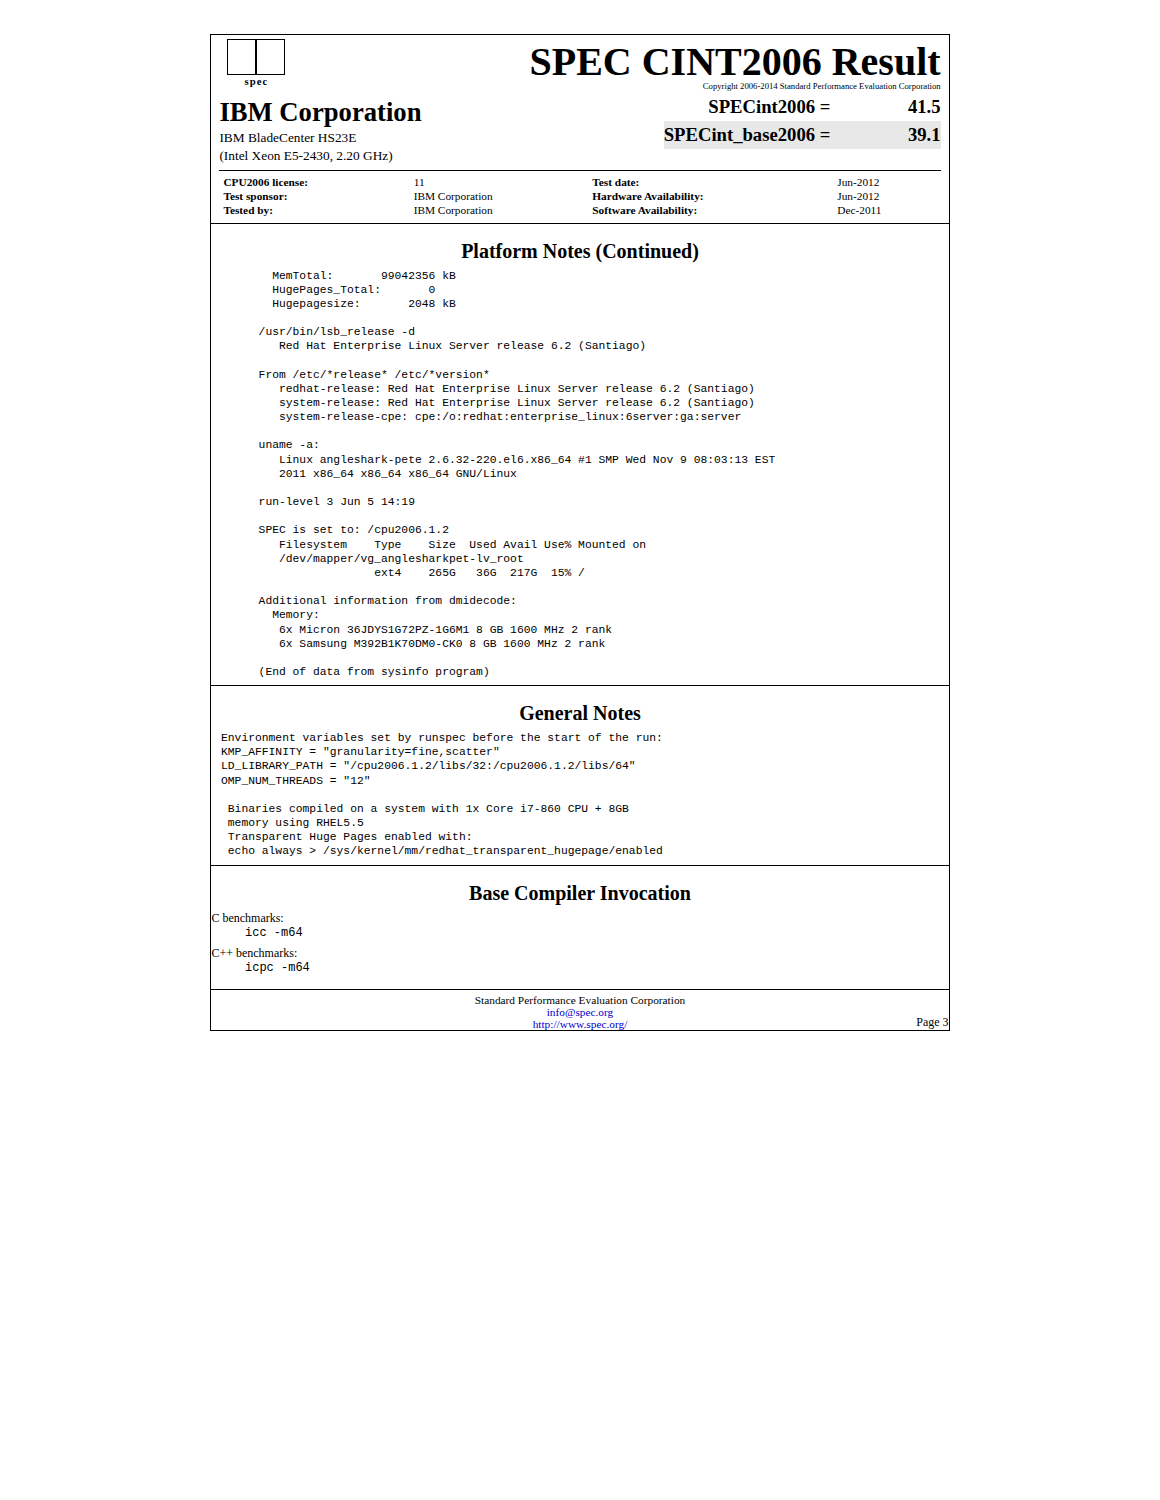spec
SPEC CINT2006 Result
Copyright 2006-2014 Standard Performance Evaluation Corporation
SPECint2006 = 41.5
SPECint_base2006 = 39.1
IBM Corporation
IBM BladeCenter HS23E
(Intel Xeon E5-2430, 2.20 GHz)
| CPU2006 license: | 11 | Test date: | Jun-2012 |
| Test sponsor: | IBM Corporation | Hardware Availability: | Jun-2012 |
| Tested by: | IBM Corporation | Software Availability: | Dec-2011 |
Platform Notes (Continued)
    MemTotal:       99042356 kB
    HugePages_Total:       0
    Hugepagesize:       2048 kB

  /usr/bin/lsb_release -d
     Red Hat Enterprise Linux Server release 6.2 (Santiago)

  From /etc/*release* /etc/*version*
     redhat-release: Red Hat Enterprise Linux Server release 6.2 (Santiago)
     system-release: Red Hat Enterprise Linux Server release 6.2 (Santiago)
     system-release-cpe: cpe:/o:redhat:enterprise_linux:6server:ga:server

  uname -a:
     Linux angleshark-pete 2.6.32-220.el6.x86_64 #1 SMP Wed Nov 9 08:03:13 EST
     2011 x86_64 x86_64 x86_64 GNU/Linux

  run-level 3 Jun 5 14:19

  SPEC is set to: /cpu2006.1.2
     Filesystem    Type    Size  Used Avail Use% Mounted on
     /dev/mapper/vg_anglesharkpet-lv_root
                   ext4    265G   36G  217G  15% /

  Additional information from dmidecode:
    Memory:
     6x Micron 36JDYS1G72PZ-1G6M1 8 GB 1600 MHz 2 rank
     6x Samsung M392B1K70DM0-CK0 8 GB 1600 MHz 2 rank

  (End of data from sysinfo program)
General Notes
Environment variables set by runspec before the start of the run:
KMP_AFFINITY = "granularity=fine,scatter"
LD_LIBRARY_PATH = "/cpu2006.1.2/libs/32:/cpu2006.1.2/libs/64"
OMP_NUM_THREADS = "12"

 Binaries compiled on a system with 1x Core i7-860 CPU + 8GB
 memory using RHEL5.5
 Transparent Huge Pages enabled with:
 echo always > /sys/kernel/mm/redhat_transparent_hugepage/enabled
Base Compiler Invocation
C benchmarks:
icc -m64
C++ benchmarks:
icpc -m64
Standard Performance Evaluation Corporation
info@spec.org
http://www.spec.org/
Page 3